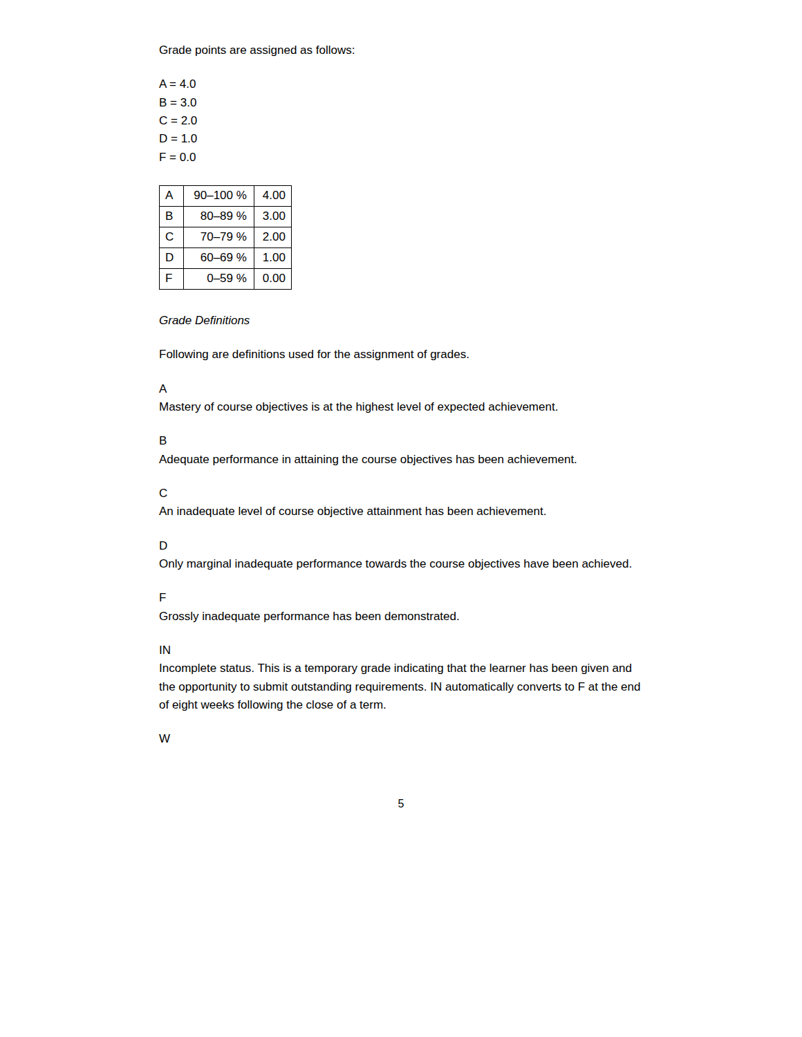Grade points are assigned as follows:
A = 4.0
B = 3.0
C = 2.0
D = 1.0
F = 0.0
| A | 90–100 % | 4.00 |
| B | 80–89 % | 3.00 |
| C | 70–79 % | 2.00 |
| D | 60–69 % | 1.00 |
| F | 0–59 % | 0.00 |
Grade Definitions
Following are definitions used for the assignment of grades.
A
Mastery of course objectives is at the highest level of expected achievement.
B
Adequate performance in attaining the course objectives has been achievement.
C
An inadequate level of course objective attainment has been achievement.
D
Only marginal inadequate performance towards the course objectives have been achieved.
F
Grossly inadequate performance has been demonstrated.
IN
Incomplete status. This is a temporary grade indicating that the learner has been given and the opportunity to submit outstanding requirements. IN automatically converts to F at the end of eight weeks following the close of a term.
W
5